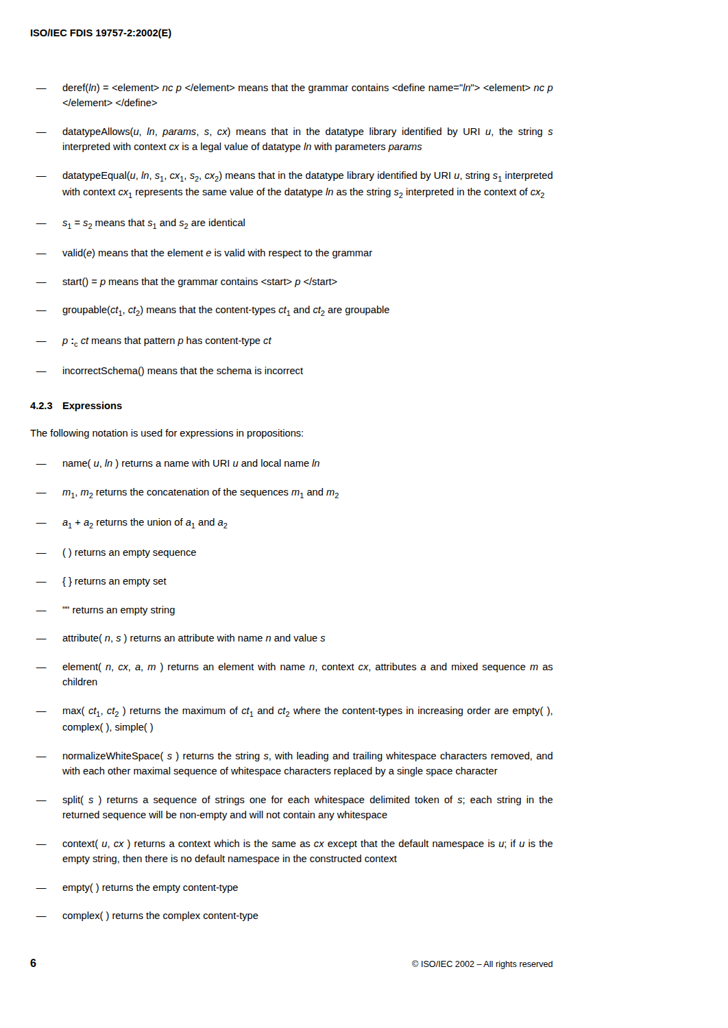ISO/IEC FDIS 19757-2:2002(E)
deref(ln) = <element> nc p </element> means that the grammar contains <define name="ln"> <element> nc p </element> </define>
datatypeAllows(u, ln, params, s, cx) means that in the datatype library identified by URI u, the string s interpreted with context cx is a legal value of datatype ln with parameters params
datatypeEqual(u, ln, s1, cx1, s2, cx2) means that in the datatype library identified by URI u, string s1 interpreted with context cx1 represents the same value of the datatype ln as the string s2 interpreted in the context of cx2
s1 = s2 means that s1 and s2 are identical
valid(e) means that the element e is valid with respect to the grammar
start() = p means that the grammar contains <start> p </start>
groupable(ct1, ct2) means that the content-types ct1 and ct2 are groupable
p :c ct means that pattern p has content-type ct
incorrectSchema() means that the schema is incorrect
4.2.3 Expressions
The following notation is used for expressions in propositions:
name( u, ln ) returns a name with URI u and local name ln
m1, m2 returns the concatenation of the sequences m1 and m2
a1 + a2 returns the union of a1 and a2
( ) returns an empty sequence
{ } returns an empty set
"" returns an empty string
attribute( n, s ) returns an attribute with name n and value s
element( n, cx, a, m ) returns an element with name n, context cx, attributes a and mixed sequence m as children
max( ct1, ct2 ) returns the maximum of ct1 and ct2 where the content-types in increasing order are empty( ), complex( ), simple( )
normalizeWhiteSpace( s ) returns the string s, with leading and trailing whitespace characters removed, and with each other maximal sequence of whitespace characters replaced by a single space character
split( s ) returns a sequence of strings one for each whitespace delimited token of s; each string in the returned sequence will be non-empty and will not contain any whitespace
context( u, cx ) returns a context which is the same as cx except that the default namespace is u; if u is the empty string, then there is no default namespace in the constructed context
empty( ) returns the empty content-type
complex( ) returns the complex content-type
6 © ISO/IEC 2002 – All rights reserved